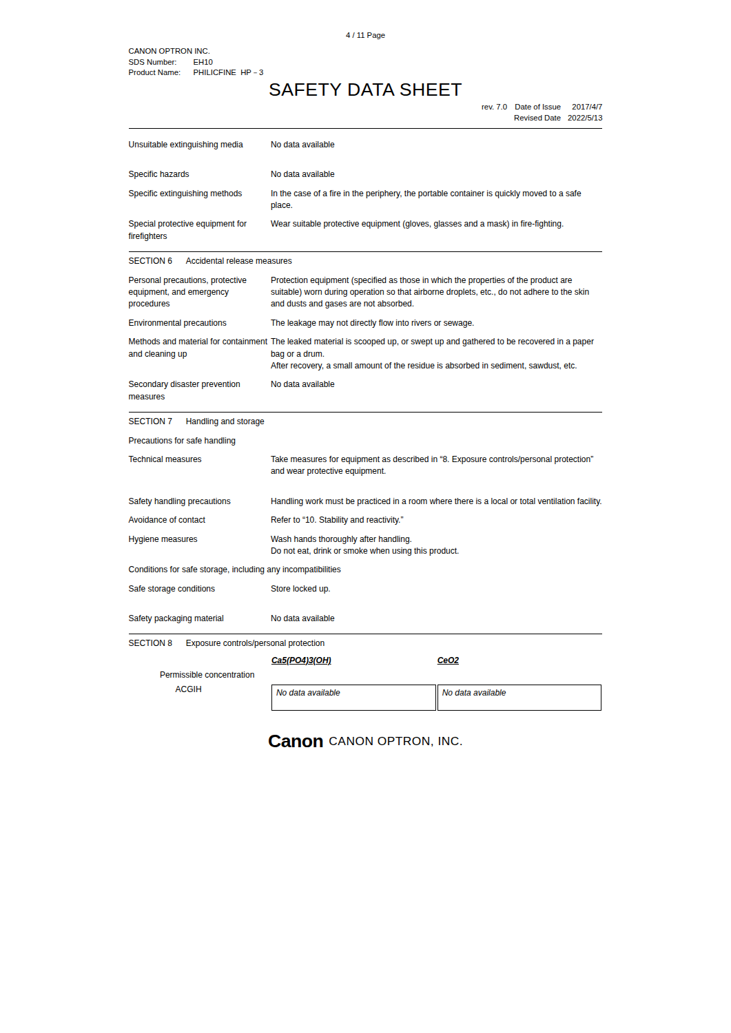4 / 11 Page
| CANON OPTRON INC. |
| SDS Number: | EH10 |
| Product Name: | PHILICFINE HP－3 |
SAFETY DATA SHEET
| rev. 7.0 | Date of Issue | 2017/4/7 |
| | Revised Date | 2022/5/13 |
| Unsuitable extinguishing media | No data available |
| Specific hazards | No data available |
| Specific extinguishing methods | In the case of a fire in the periphery, the portable container is quickly moved to a safe place. |
| Special protective equipment for firefighters | Wear suitable protective equipment (gloves, glasses and a mask) in fire-fighting. |
| SECTION 6 Accidental release measures |
| Personal precautions, protective equipment, and emergency procedures | Protection equipment (specified as those in which the properties of the product are suitable) worn during operation so that airborne droplets, etc., do not adhere to the skin and dusts and gases are not absorbed. |
| Environmental precautions | The leakage may not directly flow into rivers or sewage. |
| Methods and material for containment and cleaning up | The leaked material is scooped up, or swept up and gathered to be recovered in a paper bag or a drum. After recovery, a small amount of the residue is absorbed in sediment, sawdust, etc. |
| Secondary disaster prevention measures | No data available |
| SECTION 7 Handling and storage |
| Precautions for safe handling |
| Technical measures | Take measures for equipment as described in “8. Exposure controls/personal protection” and wear protective equipment. |
| Safety handling precautions | Handling work must be practiced in a room where there is a local or total ventilation facility. |
| Avoidance of contact | Refer to “10. Stability and reactivity.” |
| Hygiene measures | Wash hands thoroughly after handling. Do not eat, drink or smoke when using this product. |
| Conditions for safe storage, including any incompatibilities |
| Safe storage conditions | Store locked up. |
| Safety packaging material | No data available |
| SECTION 8 Exposure controls/personal protection |
| | Ca5(PO4)3(OH) | CeO2 |
| Permissible concentration | | |
| ACGIH | No data available | No data available |
Canon CANON OPTRON, INC.